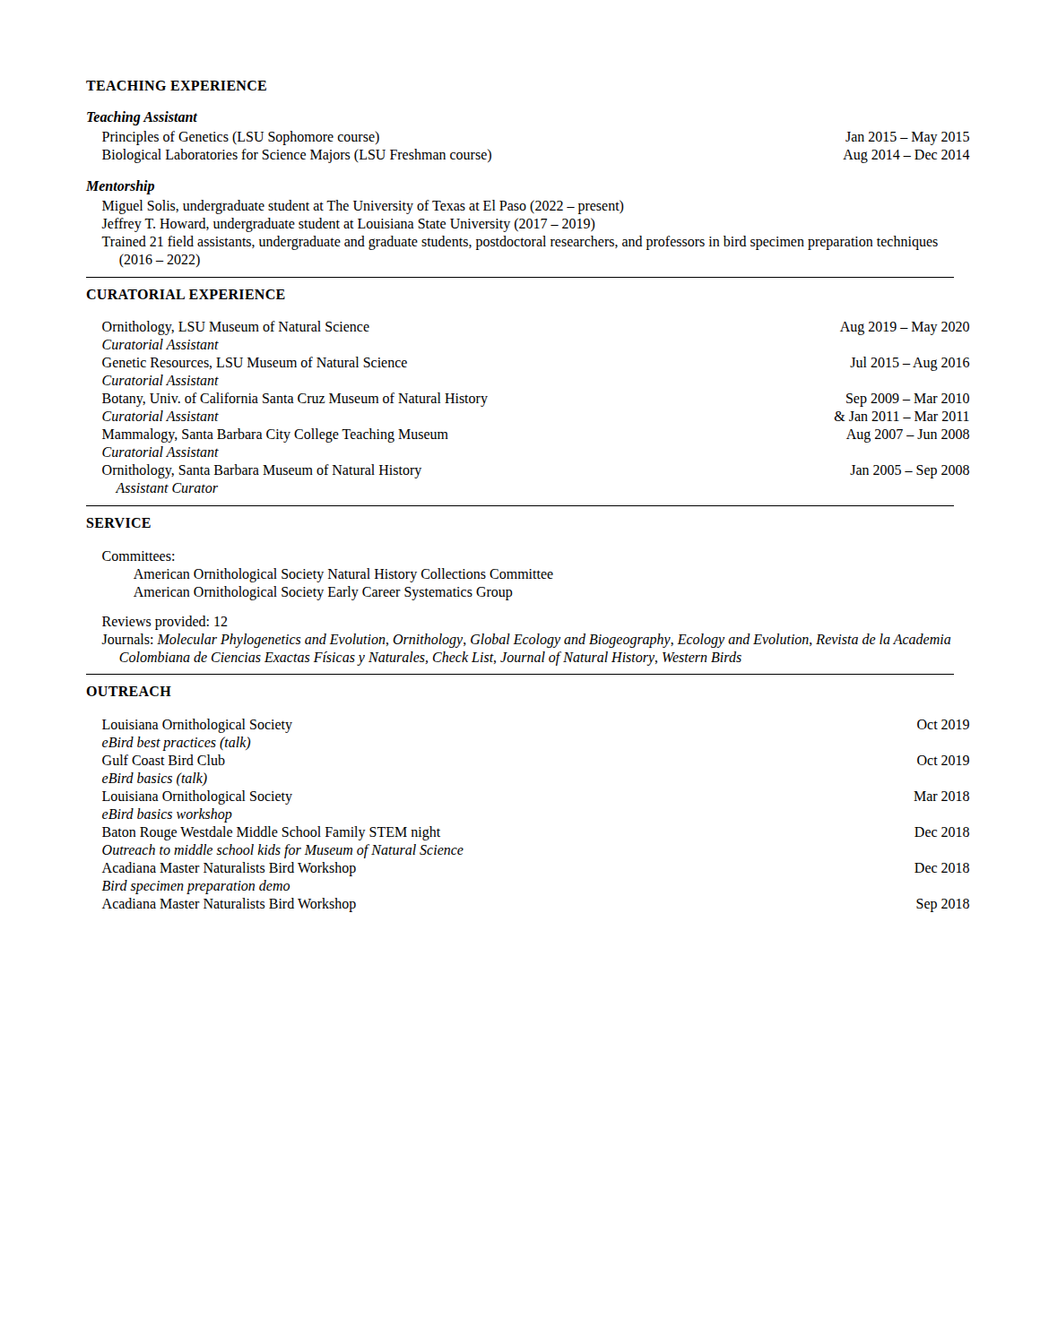Teaching Experience
Teaching Assistant
| Principles of Genetics (LSU Sophomore course) | Jan 2015 – May 2015 |
| Biological Laboratories for Science Majors (LSU Freshman course) | Aug 2014 – Dec 2014 |
Mentorship
Miguel Solis, undergraduate student at The University of Texas at El Paso (2022 – present)
Jeffrey T. Howard, undergraduate student at Louisiana State University (2017 – 2019)
Trained 21 field assistants, undergraduate and graduate students, postdoctoral researchers, and professors in bird specimen preparation techniques (2016 – 2022)
Curatorial Experience
| Ornithology, LSU Museum of Natural Science | Aug 2019 – May 2020 |
| Curatorial Assistant | |
| Genetic Resources, LSU Museum of Natural Science | Jul 2015 – Aug 2016 |
| Curatorial Assistant | |
| Botany, Univ. of California Santa Cruz Museum of Natural History | Sep 2009 – Mar 2010 |
| Curatorial Assistant | & Jan 2011 – Mar 2011 |
| Mammalogy, Santa Barbara City College Teaching Museum | Aug 2007 – Jun 2008 |
| Curatorial Assistant | |
| Ornithology, Santa Barbara Museum of Natural History | Jan 2005 – Sep 2008 |
| Assistant Curator | |
Service
Committees:
American Ornithological Society Natural History Collections Committee
American Ornithological Society Early Career Systematics Group
Reviews provided: 12
Journals: Molecular Phylogenetics and Evolution, Ornithology, Global Ecology and Biogeography, Ecology and Evolution, Revista de la Academia Colombiana de Ciencias Exactas Físicas y Naturales, Check List, Journal of Natural History, Western Birds
Outreach
| Louisiana Ornithological Society | Oct 2019 |
| eBird best practices (talk) | |
| Gulf Coast Bird Club | Oct 2019 |
| eBird basics (talk) | |
| Louisiana Ornithological Society | Mar 2018 |
| eBird basics workshop | |
| Baton Rouge Westdale Middle School Family STEM night | Dec 2018 |
| Outreach to middle school kids for Museum of Natural Science | |
| Acadiana Master Naturalists Bird Workshop | Dec 2018 |
| Bird specimen preparation demo | |
| Acadiana Master Naturalists Bird Workshop | Sep 2018 |